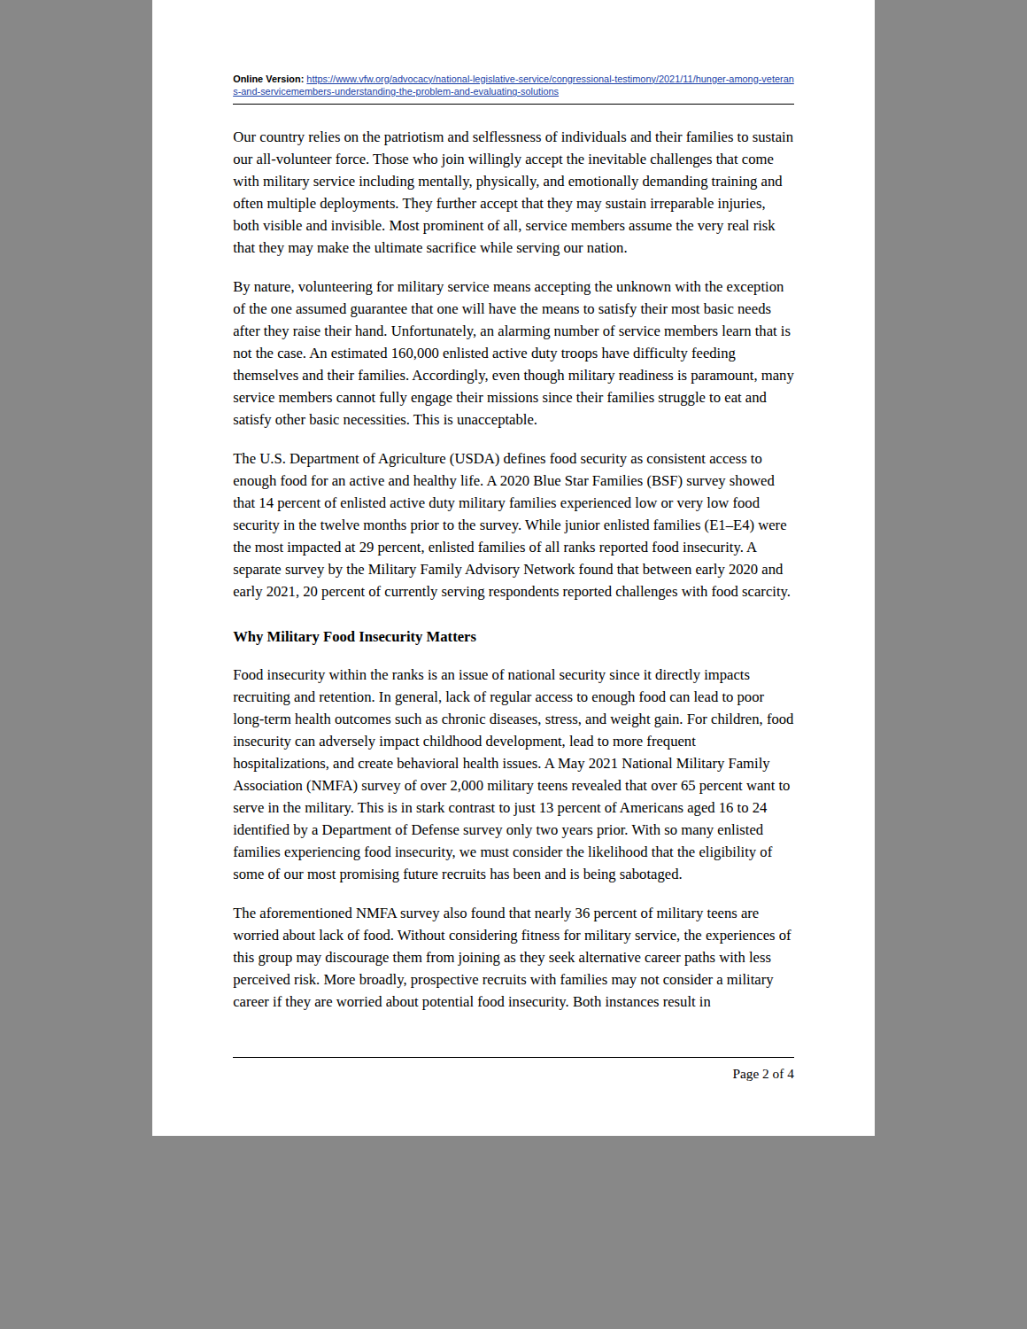Online Version: https://www.vfw.org/advocacy/national-legislative-service/congressional-testimony/2021/11/hunger-among-veterans-and-servicemembers-understanding-the-problem-and-evaluating-solutions
Our country relies on the patriotism and selflessness of individuals and their families to sustain our all-volunteer force. Those who join willingly accept the inevitable challenges that come with military service including mentally, physically, and emotionally demanding training and often multiple deployments. They further accept that they may sustain irreparable injuries, both visible and invisible. Most prominent of all, service members assume the very real risk that they may make the ultimate sacrifice while serving our nation.
By nature, volunteering for military service means accepting the unknown with the exception of the one assumed guarantee that one will have the means to satisfy their most basic needs after they raise their hand. Unfortunately, an alarming number of service members learn that is not the case. An estimated 160,000 enlisted active duty troops have difficulty feeding themselves and their families. Accordingly, even though military readiness is paramount, many service members cannot fully engage their missions since their families struggle to eat and satisfy other basic necessities. This is unacceptable.
The U.S. Department of Agriculture (USDA) defines food security as consistent access to enough food for an active and healthy life. A 2020 Blue Star Families (BSF) survey showed that 14 percent of enlisted active duty military families experienced low or very low food security in the twelve months prior to the survey. While junior enlisted families (E1–E4) were the most impacted at 29 percent, enlisted families of all ranks reported food insecurity. A separate survey by the Military Family Advisory Network found that between early 2020 and early 2021, 20 percent of currently serving respondents reported challenges with food scarcity.
Why Military Food Insecurity Matters
Food insecurity within the ranks is an issue of national security since it directly impacts recruiting and retention. In general, lack of regular access to enough food can lead to poor long-term health outcomes such as chronic diseases, stress, and weight gain. For children, food insecurity can adversely impact childhood development, lead to more frequent hospitalizations, and create behavioral health issues. A May 2021 National Military Family Association (NMFA) survey of over 2,000 military teens revealed that over 65 percent want to serve in the military. This is in stark contrast to just 13 percent of Americans aged 16 to 24 identified by a Department of Defense survey only two years prior. With so many enlisted families experiencing food insecurity, we must consider the likelihood that the eligibility of some of our most promising future recruits has been and is being sabotaged.
The aforementioned NMFA survey also found that nearly 36 percent of military teens are worried about lack of food. Without considering fitness for military service, the experiences of this group may discourage them from joining as they seek alternative career paths with less perceived risk. More broadly, prospective recruits with families may not consider a military career if they are worried about potential food insecurity. Both instances result in
Page 2 of 4